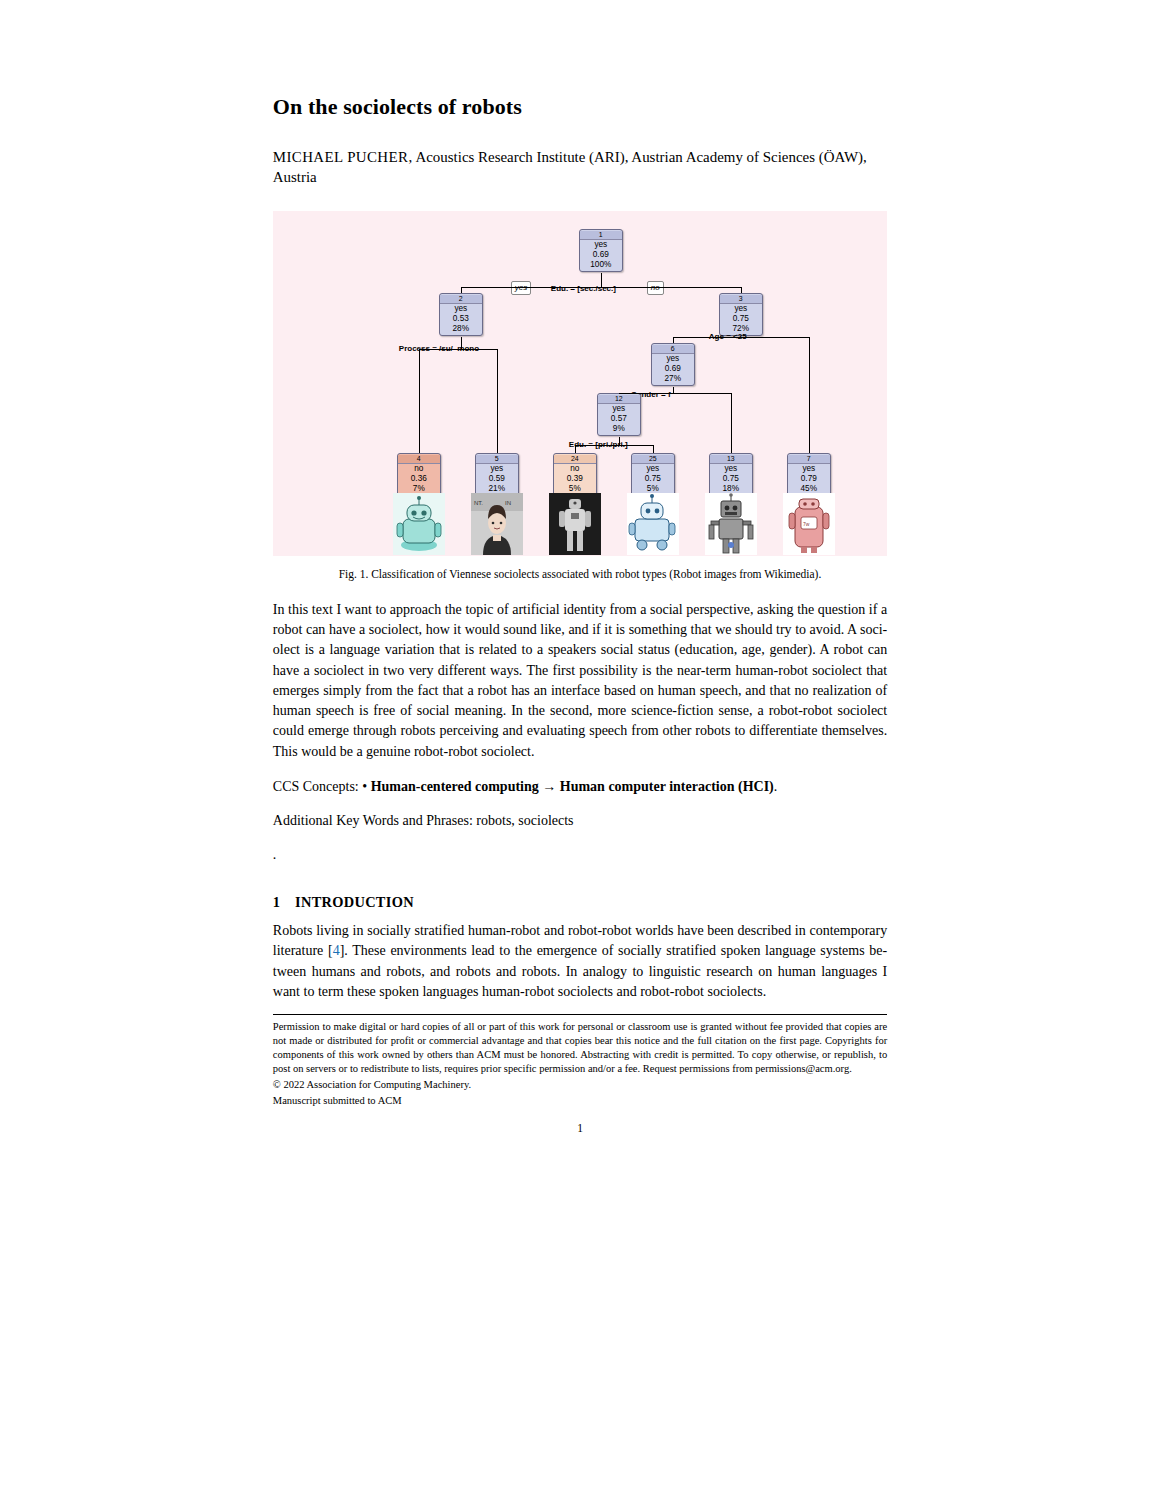On the sociolects of robots
MICHAEL PUCHER, Acoustics Research Institute (ARI), Austrian Academy of Sciences (ÖAW), Austria
1
yes
0.69
100%
Edu. = [sec./sec.]
yes
no
2
yes
0.53
28%
3
yes
0.75
72%
Process = /su/–mono
Age = <25
6
yes
0.69
27%
Gender = f
12
yes
0.57
9%
Edu. = [pri./pri.]
4
no
0.36
7%
5
yes
0.59
21%
24
no
0.39
5%
25
yes
0.75
5%
13
yes
0.75
18%
7
yes
0.79
45%
NT. IN
7w
Fig. 1. Classification of Viennese sociolects associated with robot types (Robot images from Wikimedia).
In this text I want to approach the topic of artificial identity from a social perspective, asking the question if a robot can have a sociolect, how it would sound like, and if it is something that we should try to avoid. A sociolect is a language variation that is related to a speakers social status (education, age, gender). A robot can have a sociolect in two very different ways. The first possibility is the near-term human-robot sociolect that emerges simply from the fact that a robot has an interface based on human speech, and that no realization of human speech is free of social meaning. In the second, more science-fiction sense, a robot-robot sociolect could emerge through robots perceiving and evaluating speech from other robots to differentiate themselves. This would be a genuine robot-robot sociolect.
CCS Concepts: • Human-centered computing → Human computer interaction (HCI).
Additional Key Words and Phrases: robots, sociolects
.
1 INTRODUCTION
Robots living in socially stratified human-robot and robot-robot worlds have been described in contemporary literature [4]. These environments lead to the emergence of socially stratified spoken language systems between humans and robots, and robots and robots. In analogy to linguistic research on human languages I want to term these spoken languages human-robot sociolects and robot-robot sociolects.
Permission to make digital or hard copies of all or part of this work for personal or classroom use is granted without fee provided that copies are not made or distributed for profit or commercial advantage and that copies bear this notice and the full citation on the first page. Copyrights for components of this work owned by others than ACM must be honored. Abstracting with credit is permitted. To copy otherwise, or republish, to post on servers or to redistribute to lists, requires prior specific permission and/or a fee. Request permissions from permissions@acm.org.
© 2022 Association for Computing Machinery.
Manuscript submitted to ACM
1